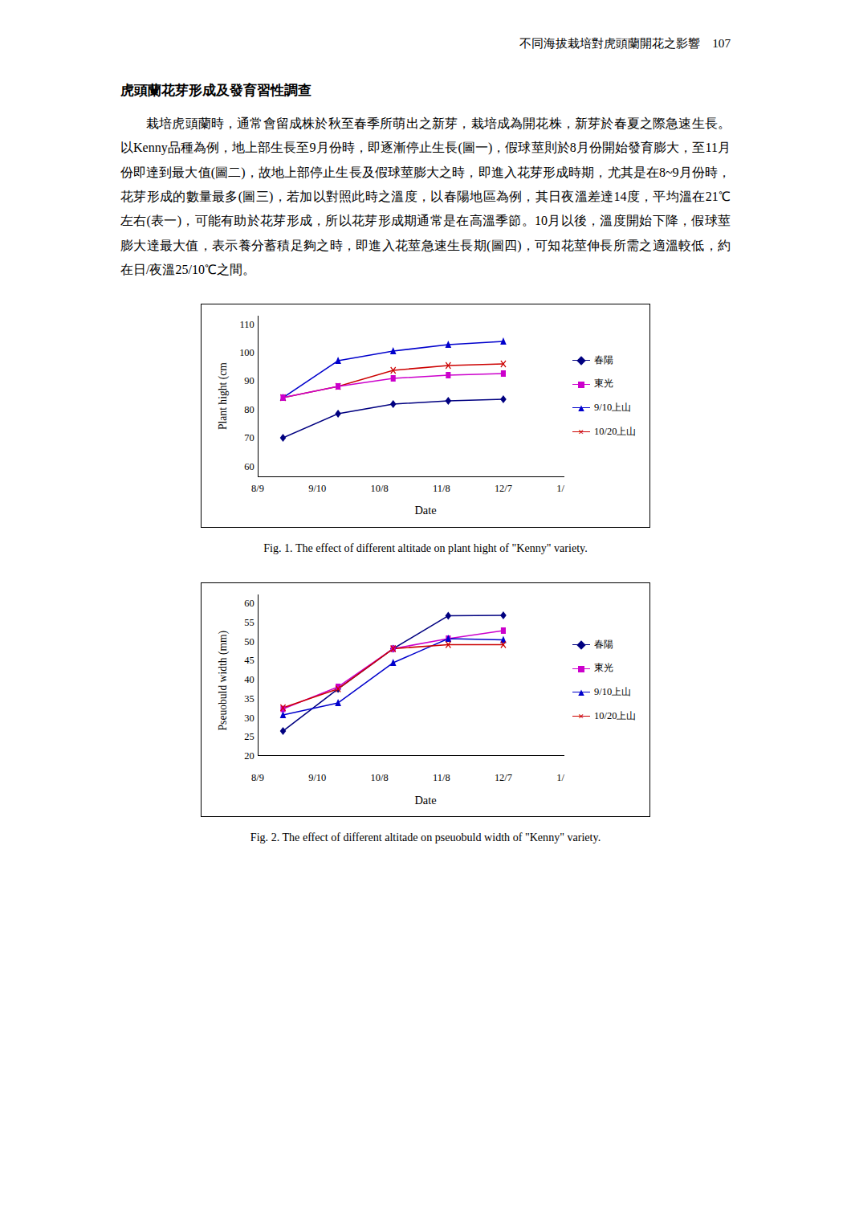不同海拔栽培對虎頭蘭開花之影響　107
虎頭蘭花芽形成及發育習性調查
栽培虎頭蘭時，通常會留成株於秋至春季所萌出之新芽，栽培成為開花株，新芽於春夏之際急速生長。以Kenny品種為例，地上部生長至9月份時，即逐漸停止生長(圖一)，假球莖則於8月份開始發育膨大，至11月份即達到最大值(圖二)，故地上部停止生長及假球莖膨大之時，即進入花芽形成時期，尤其是在8~9月份時，花芽形成的數量最多(圖三)，若加以對照此時之溫度，以春陽地區為例，其日夜溫差達14度，平均溫在21℃左右(表一)，可能有助於花芽形成，所以花芽形成期通常是在高溫季節。10月以後，溫度開始下降，假球莖膨大達最大值，表示養分蓄積足夠之時，即進入花莖急速生長期(圖四)，可知花莖伸長所需之適溫較低，約在日/夜溫25/10℃之間。
Plant hight (cm
110 100 90 80 70 60
春陽
東光
9/10上山
✕ 10/20上山
8/9 9/10 10/8 11/8 12/7 1/
Date
Fig. 1. The effect of different altitade on plant hight of "Kenny" variety.
Pseuobuld width (mm)
60 55 50 45 40 35 30 25 20
春陽
東光
9/10上山
✕ 10/20上山
8/9 9/10 10/8 11/8 12/7 1/
Date
Fig. 2. The effect of different altitade on pseuobuld width of "Kenny" variety.